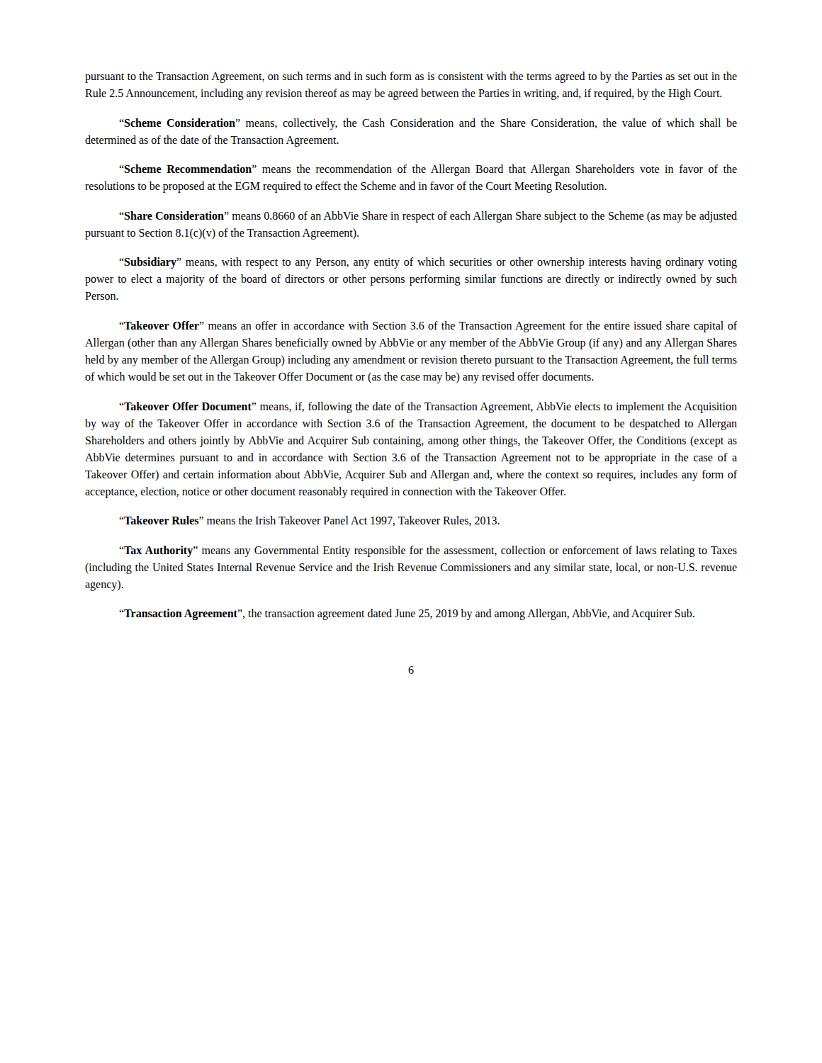pursuant to the Transaction Agreement, on such terms and in such form as is consistent with the terms agreed to by the Parties as set out in the Rule 2.5 Announcement, including any revision thereof as may be agreed between the Parties in writing, and, if required, by the High Court.
“Scheme Consideration” means, collectively, the Cash Consideration and the Share Consideration, the value of which shall be determined as of the date of the Transaction Agreement.
“Scheme Recommendation” means the recommendation of the Allergan Board that Allergan Shareholders vote in favor of the resolutions to be proposed at the EGM required to effect the Scheme and in favor of the Court Meeting Resolution.
“Share Consideration” means 0.8660 of an AbbVie Share in respect of each Allergan Share subject to the Scheme (as may be adjusted pursuant to Section 8.1(c)(v) of the Transaction Agreement).
“Subsidiary” means, with respect to any Person, any entity of which securities or other ownership interests having ordinary voting power to elect a majority of the board of directors or other persons performing similar functions are directly or indirectly owned by such Person.
“Takeover Offer” means an offer in accordance with Section 3.6 of the Transaction Agreement for the entire issued share capital of Allergan (other than any Allergan Shares beneficially owned by AbbVie or any member of the AbbVie Group (if any) and any Allergan Shares held by any member of the Allergan Group) including any amendment or revision thereto pursuant to the Transaction Agreement, the full terms of which would be set out in the Takeover Offer Document or (as the case may be) any revised offer documents.
“Takeover Offer Document” means, if, following the date of the Transaction Agreement, AbbVie elects to implement the Acquisition by way of the Takeover Offer in accordance with Section 3.6 of the Transaction Agreement, the document to be despatched to Allergan Shareholders and others jointly by AbbVie and Acquirer Sub containing, among other things, the Takeover Offer, the Conditions (except as AbbVie determines pursuant to and in accordance with Section 3.6 of the Transaction Agreement not to be appropriate in the case of a Takeover Offer) and certain information about AbbVie, Acquirer Sub and Allergan and, where the context so requires, includes any form of acceptance, election, notice or other document reasonably required in connection with the Takeover Offer.
“Takeover Rules” means the Irish Takeover Panel Act 1997, Takeover Rules, 2013.
“Tax Authority” means any Governmental Entity responsible for the assessment, collection or enforcement of laws relating to Taxes (including the United States Internal Revenue Service and the Irish Revenue Commissioners and any similar state, local, or non-U.S. revenue agency).
“Transaction Agreement”, the transaction agreement dated June 25, 2019 by and among Allergan, AbbVie, and Acquirer Sub.
6